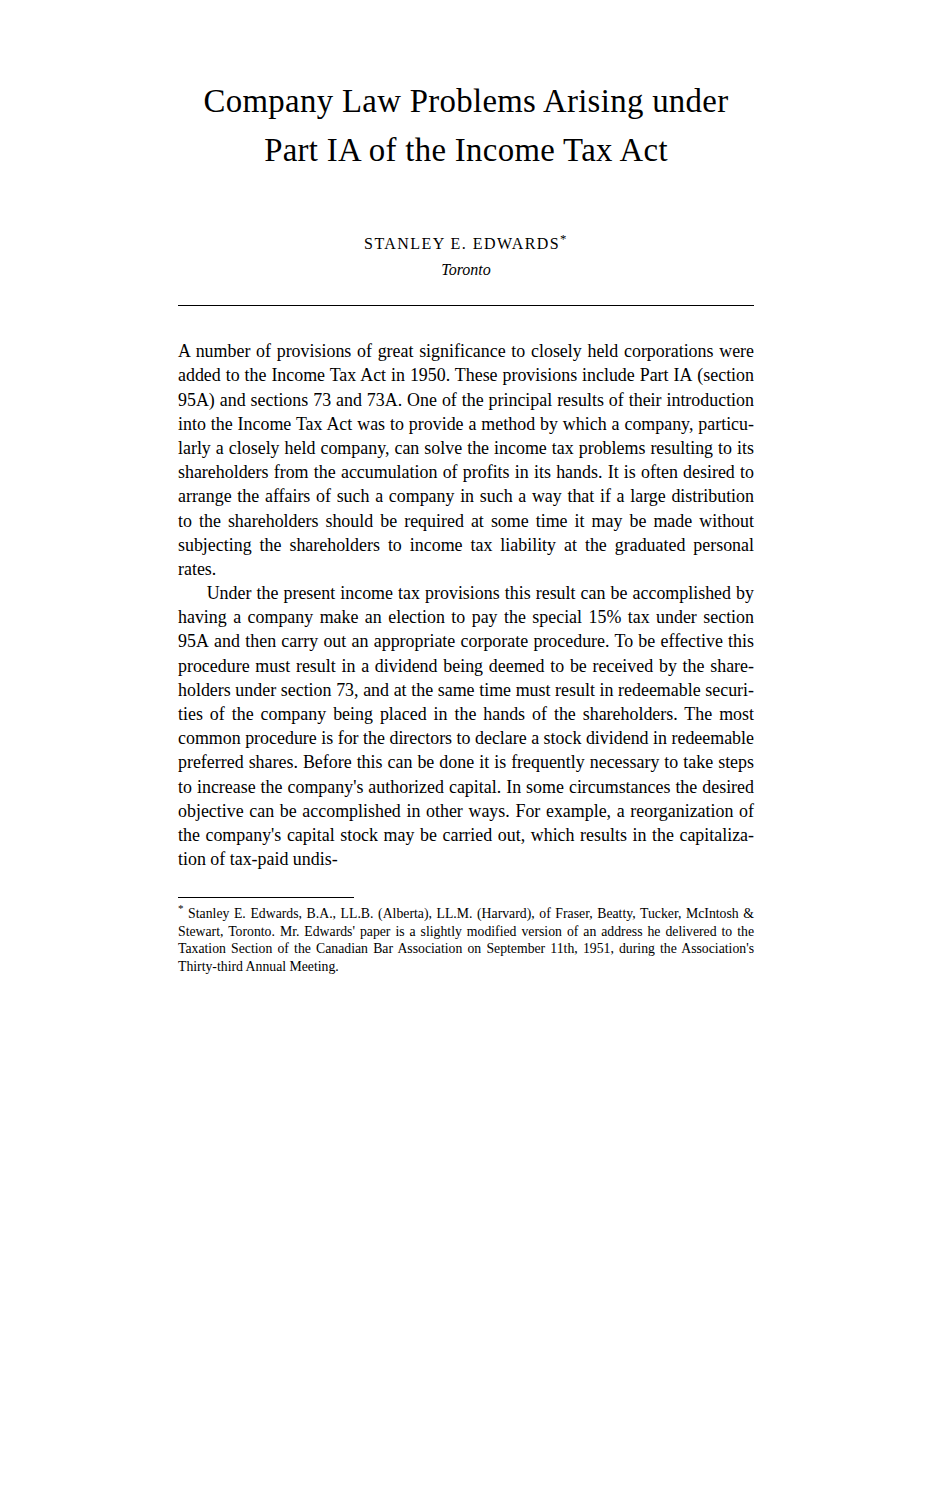Company Law Problems Arising underPart IA of the Income Tax Act
STANLEY E. EDWARDS*
Toronto
A number of provisions of great significance to closely held corporations were added to the Income Tax Act in 1950. These provisions include Part IA (section 95A) and sections 73 and 73A. One of the principal results of their introduction into the Income Tax Act was to provide a method by which a company, particularly a closely held company, can solve the income tax problems resulting to its shareholders from the accumulation of profits in its hands. It is often desired to arrange the affairs of such a company in such a way that if a large distribution to the shareholders should be required at some time it may be made without subjecting the shareholders to income tax liability at the graduated personal rates.
Under the present income tax provisions this result can be accomplished by having a company make an election to pay the special 15% tax under section 95A and then carry out an appropriate corporate procedure. To be effective this procedure must result in a dividend being deemed to be received by the shareholders under section 73, and at the same time must result in redeemable securities of the company being placed in the hands of the shareholders. The most common procedure is for the directors to declare a stock dividend in redeemable preferred shares. Before this can be done it is frequently necessary to take steps to increase the company's authorized capital. In some circumstances the desired objective can be accomplished in other ways. For example, a reorganization of the company's capital stock may be carried out, which results in the capitalization of tax-paid undis-
* Stanley E. Edwards, B.A., LL.B. (Alberta), LL.M. (Harvard), of Fraser, Beatty, Tucker, McIntosh & Stewart, Toronto. Mr. Edwards' paper is a slightly modified version of an address he delivered to the Taxation Section of the Canadian Bar Association on September 11th, 1951, during the Association's Thirty-third Annual Meeting.